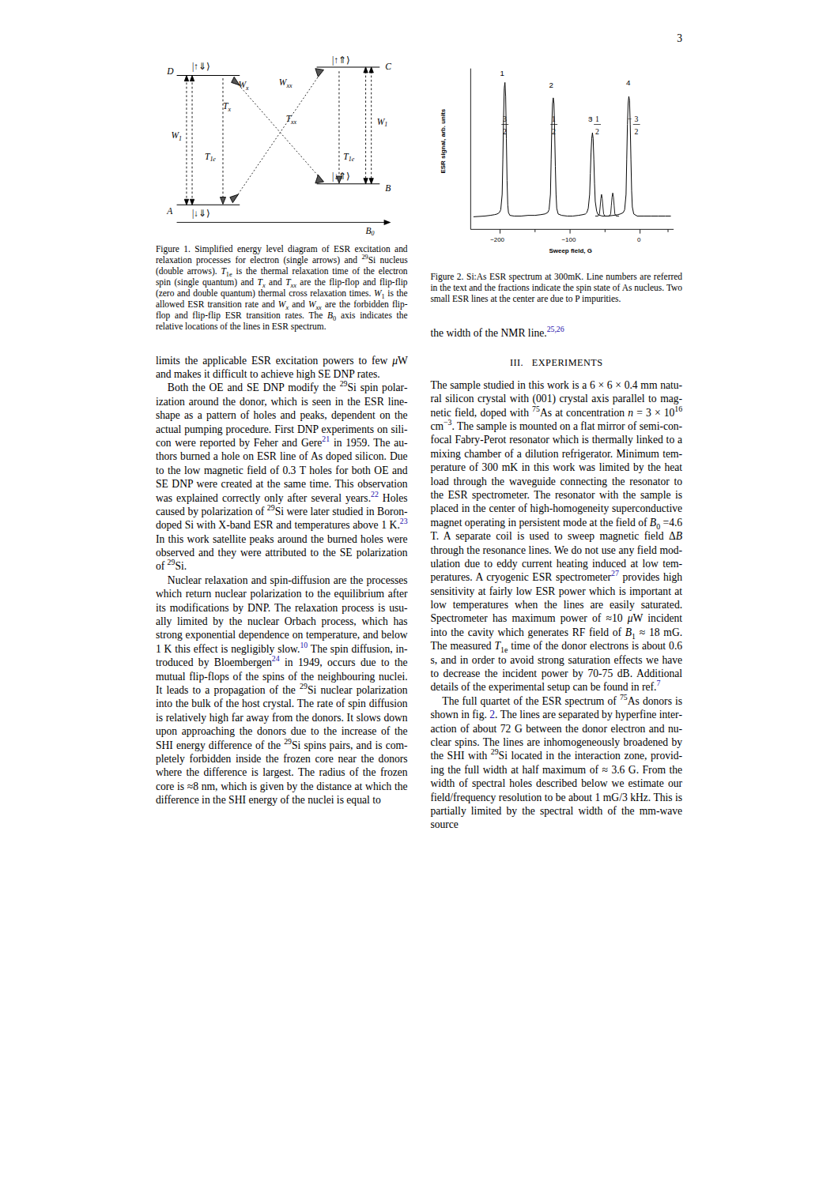3
D C A B |↑⇓⟩ |↑⇑⟩ |↓⇓⟩ |↓⇑⟩ W1 T1e W1 T1e Wx Tx Wxx Txx B0
Figure 1. Simplified energy level diagram of ESR excitation and relaxation processes for electron (single arrows) and 29Si nucleus (double arrows). T1e is the thermal relaxation time of the electron spin (single quantum) and Tx and Txx are the flip-flop and flip-flip (zero and double quantum) thermal cross relaxation times. W1 is the allowed ESR transition rate and Wx and Wxx are the forbidden flip-flop and flip-flip ESR transition rates. The B0 axis indicates the relative locations of the lines in ESR spectrum.
limits the applicable ESR excitation powers to few μ W and makes it difficult to achieve high SE DNP rates.
Both the OE and SE DNP modify the 29Si spin polarization around the donor, which is seen in the ESR lineshape as a pattern of holes and peaks, dependent on the actual pumping procedure. First DNP experiments on silicon were reported by Feher and Gere21 in 1959. The authors burned a hole on ESR line of As doped silicon. Due to the low magnetic field of 0.3 T holes for both OE and SE DNP were created at the same time. This observation was explained correctly only after several years.22 Holes caused by polarization of 29Si were later studied in Boron-doped Si with X-band ESR and temperatures above 1 K.23 In this work satellite peaks around the burned holes were observed and they were attributed to the SE polarization of 29Si.
Nuclear relaxation and spin-diffusion are the processes which return nuclear polarization to the equilibrium after its modifications by DNP. The relaxation process is usually limited by the nuclear Orbach process, which has strong exponential dependence on temperature, and below 1 K this effect is negligibly slow.10 The spin diffusion, introduced by Bloembergen24 in 1949, occurs due to the mutual flip-flops of the spins of the neighbouring nuclei. It leads to a propagation of the 29Si nuclear polarization into the bulk of the host crystal. The rate of spin diffusion is relatively high far away from the donors. It slows down upon approaching the donors due to the increase of the SHI energy difference of the 29Si spins pairs, and is completely forbidden inside the frozen core near the donors where the difference is largest. The radius of the frozen core is ≈8 nm, which is given by the distance at which the difference in the SHI energy of the nuclei is equal to
ESR signal, arb. units −200 −100 0 Sweep field, G 1 2 3 4 3 2 1 2 − 1 2 − 3 2
Figure 2. Si:As ESR spectrum at 300mK. Line numbers are referred in the text and the fractions indicate the spin state of As nucleus. Two small ESR lines at the center are due to P impurities.
the width of the NMR line.25,26
III. EXPERIMENTS
The sample studied in this work is a 6 × 6 × 0.4 mm natural silicon crystal with (001) crystal axis parallel to magnetic field, doped with 75As at concentration n = 3 × 1016 cm−3. The sample is mounted on a flat mirror of semi-confocal Fabry-Perot resonator which is thermally linked to a mixing chamber of a dilution refrigerator. Minimum temperature of 300 mK in this work was limited by the heat load through the waveguide connecting the resonator to the ESR spectrometer. The resonator with the sample is placed in the center of high-homogeneity superconductive magnet operating in persistent mode at the field of B0 =4.6 T. A separate coil is used to sweep magnetic field ΔB through the resonance lines. We do not use any field modulation due to eddy current heating induced at low temperatures. A cryogenic ESR spectrometer27 provides high sensitivity at fairly low ESR power which is important at low temperatures when the lines are easily saturated. Spectrometer has maximum power of ≈10 μ W incident into the cavity which generates RF field of B1 ≈ 18 mG. The measured T1e time of the donor electrons is about 0.6 s, and in order to avoid strong saturation effects we have to decrease the incident power by 70-75 dB. Additional details of the experimental setup can be found in ref.7
The full quartet of the ESR spectrum of 75As donors is shown in fig. 2. The lines are separated by hyperfine interaction of about 72 G between the donor electron and nuclear spins. The lines are inhomogeneously broadened by the SHI with 29Si located in the interaction zone, providing the full width at half maximum of ≈ 3.6 G. From the width of spectral holes described below we estimate our field/frequency resolution to be about 1 mG/3 kHz. This is partially limited by the spectral width of the mm-wave source